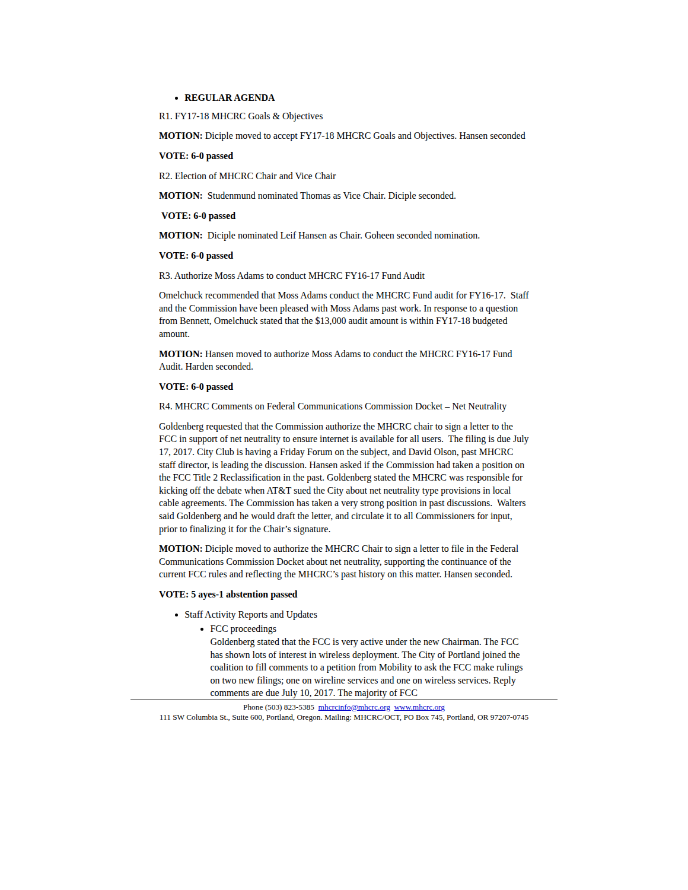REGULAR AGENDA
R1. FY17-18 MHCRC Goals & Objectives
MOTION: Diciple moved to accept FY17-18 MHCRC Goals and Objectives. Hansen seconded
VOTE: 6-0 passed
R2. Election of MHCRC Chair and Vice Chair
MOTION: Studenmund nominated Thomas as Vice Chair. Diciple seconded.
VOTE: 6-0 passed
MOTION: Diciple nominated Leif Hansen as Chair. Goheen seconded nomination.
VOTE: 6-0 passed
R3. Authorize Moss Adams to conduct MHCRC FY16-17 Fund Audit
Omelchuck recommended that Moss Adams conduct the MHCRC Fund audit for FY16-17. Staff and the Commission have been pleased with Moss Adams past work. In response to a question from Bennett, Omelchuck stated that the $13,000 audit amount is within FY17-18 budgeted amount.
MOTION: Hansen moved to authorize Moss Adams to conduct the MHCRC FY16-17 Fund Audit. Harden seconded.
VOTE: 6-0 passed
R4. MHCRC Comments on Federal Communications Commission Docket – Net Neutrality
Goldenberg requested that the Commission authorize the MHCRC chair to sign a letter to the FCC in support of net neutrality to ensure internet is available for all users. The filing is due July 17, 2017. City Club is having a Friday Forum on the subject, and David Olson, past MHCRC staff director, is leading the discussion. Hansen asked if the Commission had taken a position on the FCC Title 2 Reclassification in the past. Goldenberg stated the MHCRC was responsible for kicking off the debate when AT&T sued the City about net neutrality type provisions in local cable agreements. The Commission has taken a very strong position in past discussions. Walters said Goldenberg and he would draft the letter, and circulate it to all Commissioners for input, prior to finalizing it for the Chair’s signature.
MOTION: Diciple moved to authorize the MHCRC Chair to sign a letter to file in the Federal Communications Commission Docket about net neutrality, supporting the continuance of the current FCC rules and reflecting the MHCRC’s past history on this matter. Hansen seconded.
VOTE: 5 ayes-1 abstention passed
Staff Activity Reports and Updates
FCC proceedings
Goldenberg stated that the FCC is very active under the new Chairman. The FCC has shown lots of interest in wireless deployment. The City of Portland joined the coalition to fill comments to a petition from Mobility to ask the FCC make rulings on two new filings; one on wireline services and one on wireless services. Reply comments are due July 10, 2017. The majority of FCC
Phone (503) 823-5385 mhcrcinfo@mhcrc.org www.mhcrc.org
111 SW Columbia St., Suite 600, Portland, Oregon. Mailing: MHCRC/OCT, PO Box 745, Portland, OR 97207-0745